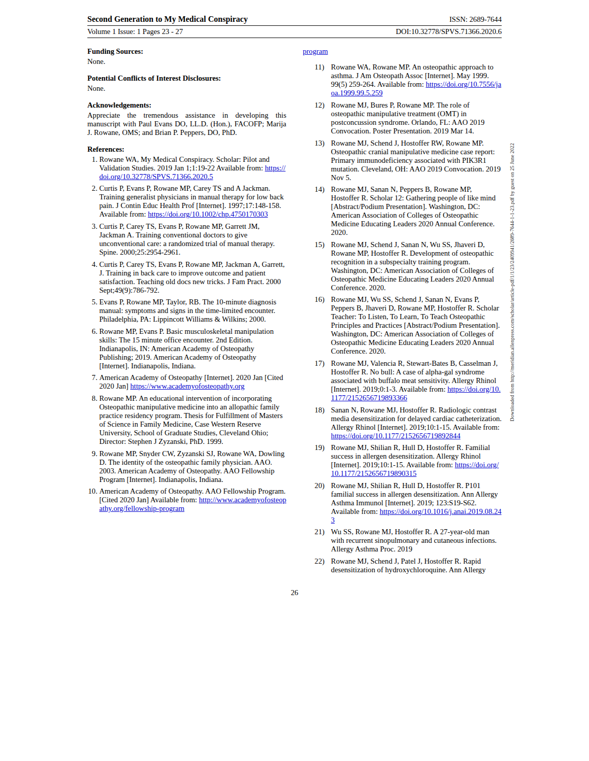Downloaded from http://meridian.allenpress.com/scholar/article-pdf/1/1/23/2409941/2689-7644-1-1-23.pdf by guest on 25 June 2022
Second Generation to My Medical Conspiracy ISSN: 2689-7644
Volume 1 Issue: 1 Pages 23 - 27 DOI:10.32778/SPVS.71366.2020.6
Funding Sources:
None.
Potential Conflicts of Interest Disclosures:
None.
Acknowledgements:
Appreciate the tremendous assistance in developing this manuscript with Paul Evans DO, LL.D. (Hon.), FACOFP; Marija J. Rowane, OMS; and Brian P. Peppers, DO, PhD.
References:
Rowane WA, My Medical Conspiracy. Scholar: Pilot and Validation Studies. 2019 Jan 1;1:19-22 Available from: https://doi.org/10.32778/SPVS.71366.2020.5
Curtis P, Evans P, Rowane MP, Carey TS and A Jackman. Training generalist physicians in manual therapy for low back pain. J Contin Educ Health Prof [Internet]. 1997;17:148-158. Available from: https://doi.org/10.1002/chp.4750170303
Curtis P, Carey TS, Evans P, Rowane MP, Garrett JM, Jackman A. Training conventional doctors to give unconventional care: a randomized trial of manual therapy. Spine. 2000;25:2954-2961.
Curtis P, Carey TS, Evans P, Rowane MP, Jackman A, Garrett, J. Training in back care to improve outcome and patient satisfaction. Teaching old docs new tricks. J Fam Pract. 2000 Sept;49(9):786-792.
Evans P, Rowane MP, Taylor, RB. The 10-minute diagnosis manual: symptoms and signs in the time-limited encounter. Philadelphia, PA: Lippincott Williams & Wilkins; 2000.
Rowane MP, Evans P. Basic musculoskeletal manipulation skills: The 15 minute office encounter. 2nd Edition. Indianapolis, IN: American Academy of Osteopathy Publishing; 2019. American Academy of Osteopathy [Internet]. Indianapolis, Indiana.
American Academy of Osteopathy [Internet]. 2020 Jan [Cited 2020 Jan] https://www.academyofosteopathy.org
Rowane MP. An educational intervention of incorporating Osteopathic manipulative medicine into an allopathic family practice residency program. Thesis for Fulfillment of Masters of Science in Family Medicine, Case Western Reserve University, School of Graduate Studies, Cleveland Ohio; Director: Stephen J Zyzanski, PhD. 1999.
Rowane MP, Snyder CW, Zyzanski SJ, Rowane WA, Dowling D. The identity of the osteopathic family physician. AAO. 2003. American Academy of Osteopathy. AAO Fellowship Program [Internet]. Indianapolis, Indiana.
American Academy of Osteopathy. AAO Fellowship Program. [Cited 2020 Jan] Available from: http://www.academyofosteopathy.org/fellowship-program
program
11) Rowane WA, Rowane MP. An osteopathic approach to asthma. J Am Osteopath Assoc [Internet]. May 1999. 99(5) 259-264. Available from: https://doi.org/10.7556/jaoa.1999.99.5.259
12) Rowane MJ, Bures P, Rowane MP. The role of osteopathic manipulative treatment (OMT) in postconcussion syndrome. Orlando, FL: AAO 2019 Convocation. Poster Presentation. 2019 Mar 14.
13) Rowane MJ, Schend J, Hostoffer RW, Rowane MP. Osteopathic cranial manipulative medicine case report: Primary immunodeficiency associated with PIK3R1 mutation. Cleveland, OH: AAO 2019 Convocation. 2019 Nov 5.
14) Rowane MJ, Sanan N, Peppers B, Rowane MP, Hostoffer R. Scholar 12: Gathering people of like mind [Abstract/Podium Presentation]. Washington, DC: American Association of Colleges of Osteopathic Medicine Educating Leaders 2020 Annual Conference. 2020.
15) Rowane MJ, Schend J, Sanan N, Wu SS, Jhaveri D, Rowane MP, Hostoffer R. Development of osteopathic recognition in a subspecialty training program. Washington, DC: American Association of Colleges of Osteopathic Medicine Educating Leaders 2020 Annual Conference. 2020.
16) Rowane MJ, Wu SS, Schend J, Sanan N, Evans P, Peppers B, Jhaveri D, Rowane MP, Hostoffer R. Scholar Teacher: To Listen, To Learn, To Teach Osteopathic Principles and Practices [Abstract/Podium Presentation]. Washington, DC: American Association of Colleges of Osteopathic Medicine Educating Leaders 2020 Annual Conference. 2020.
17) Rowane MJ, Valencia R, Stewart-Bates B, Casselman J, Hostoffer R. No bull: A case of alpha-gal syndrome associated with buffalo meat sensitivity. Allergy Rhinol [Internet]. 2019;0:1-3. Available from: https://doi.org/10.1177/2152656719893366
18) Sanan N, Rowane MJ, Hostoffer R. Radiologic contrast media desensitization for delayed cardiac catheterization. Allergy Rhinol [Internet]. 2019;10:1-15. Available from: https://doi.org/10.1177/2152656719892844
19) Rowane MJ, Shilian R, Hull D, Hostoffer R. Familial success in allergen desensitization. Allergy Rhinol [Internet]. 2019;10:1-15. Available from: https://doi.org/10.1177/2152656719890315
20) Rowane MJ, Shilian R, Hull D, Hostoffer R. P101 familial success in allergen desensitization. Ann Allergy Asthma Immunol [Internet]. 2019; 123:S19-S62. Available from: https://doi.org/10.1016/j.anai.2019.08.243
21) Wu SS, Rowane MJ, Hostoffer R. A 27-year-old man with recurrent sinopulmonary and cutaneous infections. Allergy Asthma Proc. 2019
22) Rowane MJ, Schend J, Patel J, Hostoffer R. Rapid desensitization of hydroxychloroquine. Ann Allergy
26